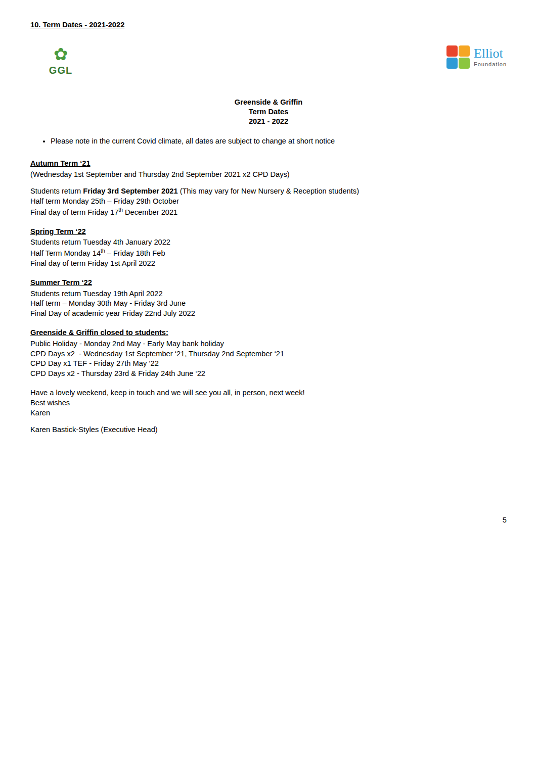10. Term Dates - 2021-2022
✿
GGL
Elliot
Foundation
Greenside & Griffin
Term Dates
2021 - 2022
Please note in the current Covid climate, all dates are subject to change at short notice
Autumn Term ‘21
(Wednesday 1st September and Thursday 2nd September 2021 x2 CPD Days)
Students return Friday 3rd September 2021 (This may vary for New Nursery & Reception students)
Half term Monday 25th – Friday 29th October
Final day of term Friday 17th December 2021
Spring Term ‘22
Students return Tuesday 4th January 2022
Half Term Monday 14th – Friday 18th Feb
Final day of term Friday 1st April 2022
Summer Term ‘22
Students return Tuesday 19th April 2022
Half term – Monday 30th May - Friday 3rd June
Final Day of academic year Friday 22nd July 2022
Greenside & Griffin closed to students:
Public Holiday - Monday 2nd May - Early May bank holiday
CPD Days x2 - Wednesday 1st September ‘21, Thursday 2nd September ‘21
CPD Day x1 TEF - Friday 27th May ‘22
CPD Days x2 - Thursday 23rd & Friday 24th June ‘22
Have a lovely weekend, keep in touch and we will see you all, in person, next week!
Best wishes
Karen
Karen Bastick-Styles (Executive Head)
5